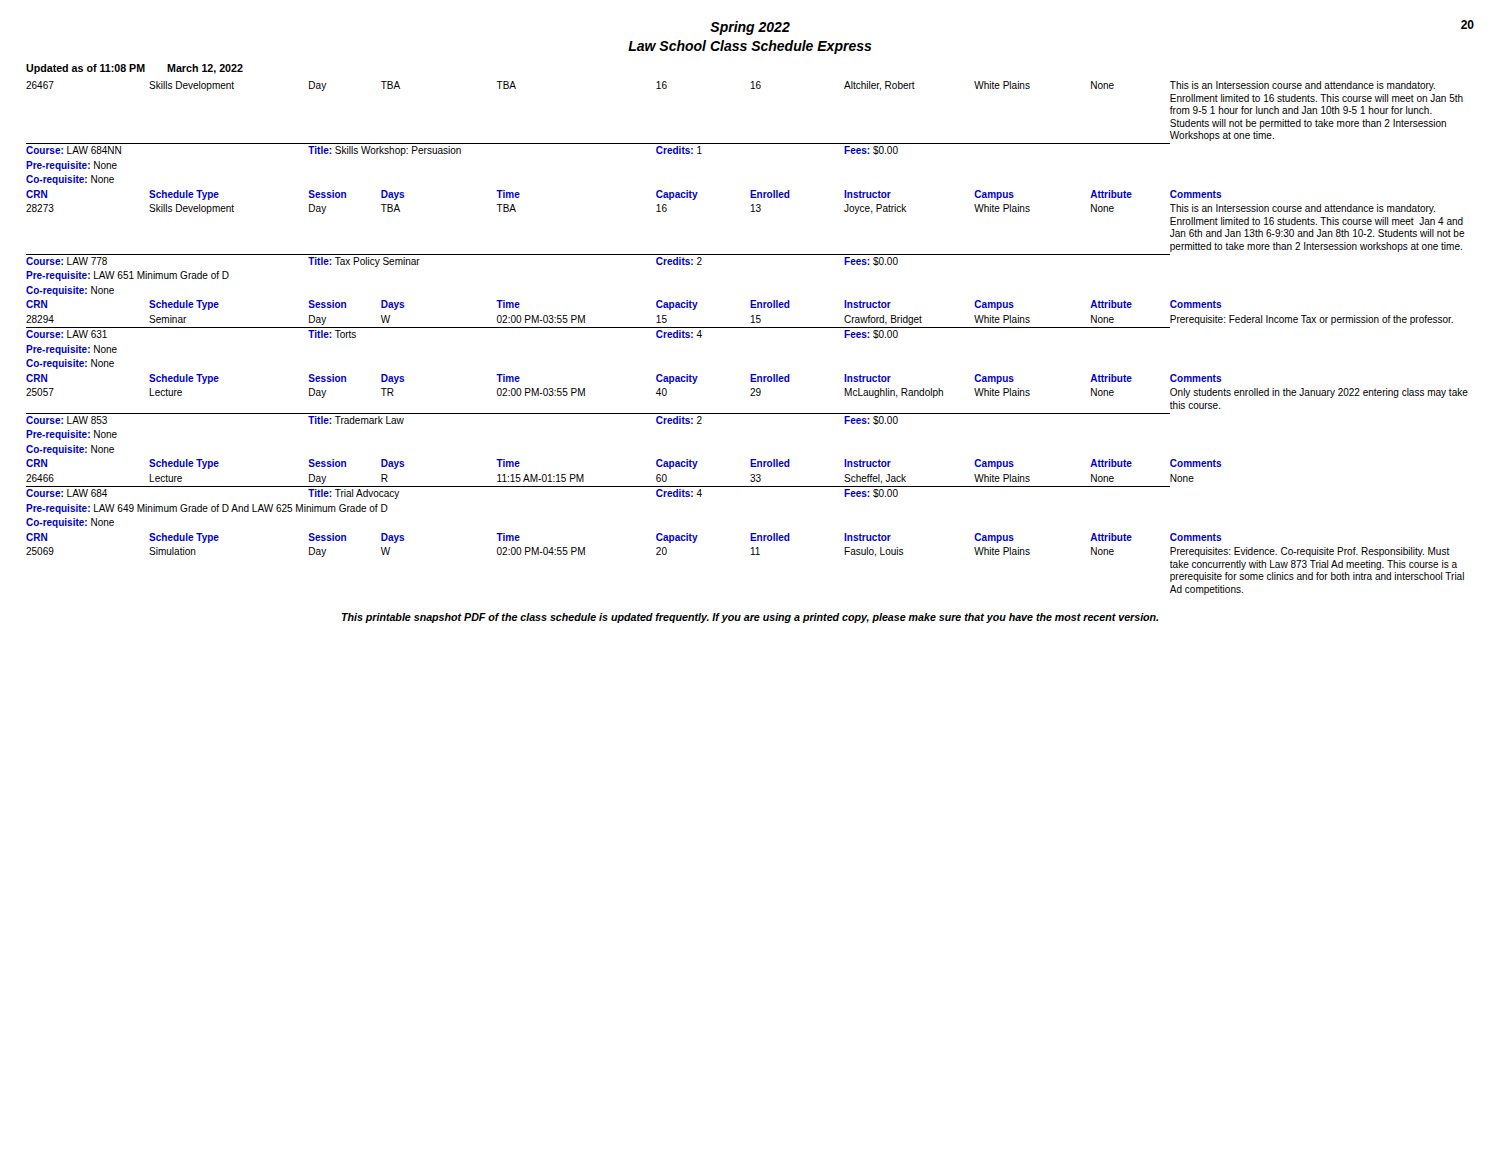20
Spring 2022
Law School Class Schedule Express
Updated as of 11:08 PM March 12, 2022
| 26467 | Skills Development | Day | TBA | TBA | 16 | 16 | Altchiler, Robert | White Plains | None | This is an Intersession course and attendance is mandatory. Enrollment limited to 16 students. This course will meet on Jan 5th from 9-5 1 hour for lunch and Jan 10th 9-5 1 hour for lunch. Students will not be permitted to take more than 2 Intersession Workshops at one time. |
| Course: LAW 684NN | Title: Skills Workshop: Persuasion | Credits: 1 | Fees: $0.00 | | |
| Pre-requisite: None | |
| Co-requisite: None | |
| CRN | Schedule Type | Session | Days | Time | Capacity | Enrolled | Instructor | Campus | Attribute | Comments |
| 28273 | Skills Development | Day | TBA | TBA | 16 | 13 | Joyce, Patrick | White Plains | None | This is an Intersession course and attendance is mandatory. Enrollment limited to 16 students. This course will meet Jan 4 and Jan 6th and Jan 13th 6-9:30 and Jan 8th 10-2. Students will not be permitted to take more than 2 Intersession workshops at one time. |
| Course: LAW 778 | Title: Tax Policy Seminar | Credits: 2 | Fees: $0.00 | | |
| Pre-requisite: LAW 651 Minimum Grade of D | |
| Co-requisite: None | |
| CRN | Schedule Type | Session | Days | Time | Capacity | Enrolled | Instructor | Campus | Attribute | Comments |
| 28294 | Seminar | Day | W | 02:00 PM-03:55 PM | 15 | 15 | Crawford, Bridget | White Plains | None | Prerequisite: Federal Income Tax or permission of the professor. |
| Course: LAW 631 | Title: Torts | Credits: 4 | Fees: $0.00 | | |
| Pre-requisite: None | |
| Co-requisite: None | |
| CRN | Schedule Type | Session | Days | Time | Capacity | Enrolled | Instructor | Campus | Attribute | Comments |
| 25057 | Lecture | Day | TR | 02:00 PM-03:55 PM | 40 | 29 | McLaughlin, Randolph | White Plains | None | Only students enrolled in the January 2022 entering class may take this course. |
| Course: LAW 853 | Title: Trademark Law | Credits: 2 | Fees: $0.00 | | |
| Pre-requisite: None | |
| Co-requisite: None | |
| CRN | Schedule Type | Session | Days | Time | Capacity | Enrolled | Instructor | Campus | Attribute | Comments |
| 26466 | Lecture | Day | R | 11:15 AM-01:15 PM | 60 | 33 | Scheffel, Jack | White Plains | None | None |
| Course: LAW 684 | Title: Trial Advocacy | Credits: 4 | Fees: $0.00 | | |
| Pre-requisite: LAW 649 Minimum Grade of D And LAW 625 Minimum Grade of D | |
| Co-requisite: None | |
| CRN | Schedule Type | Session | Days | Time | Capacity | Enrolled | Instructor | Campus | Attribute | Comments |
| 25069 | Simulation | Day | W | 02:00 PM-04:55 PM | 20 | 11 | Fasulo, Louis | White Plains | None | Prerequisites: Evidence. Co-requisite Prof. Responsibility. Must take concurrently with Law 873 Trial Ad meeting. This course is a prerequisite for some clinics and for both intra and interschool Trial Ad competitions. |
This printable snapshot PDF of the class schedule is updated frequently. If you are using a printed copy, please make sure that you have the most recent version.